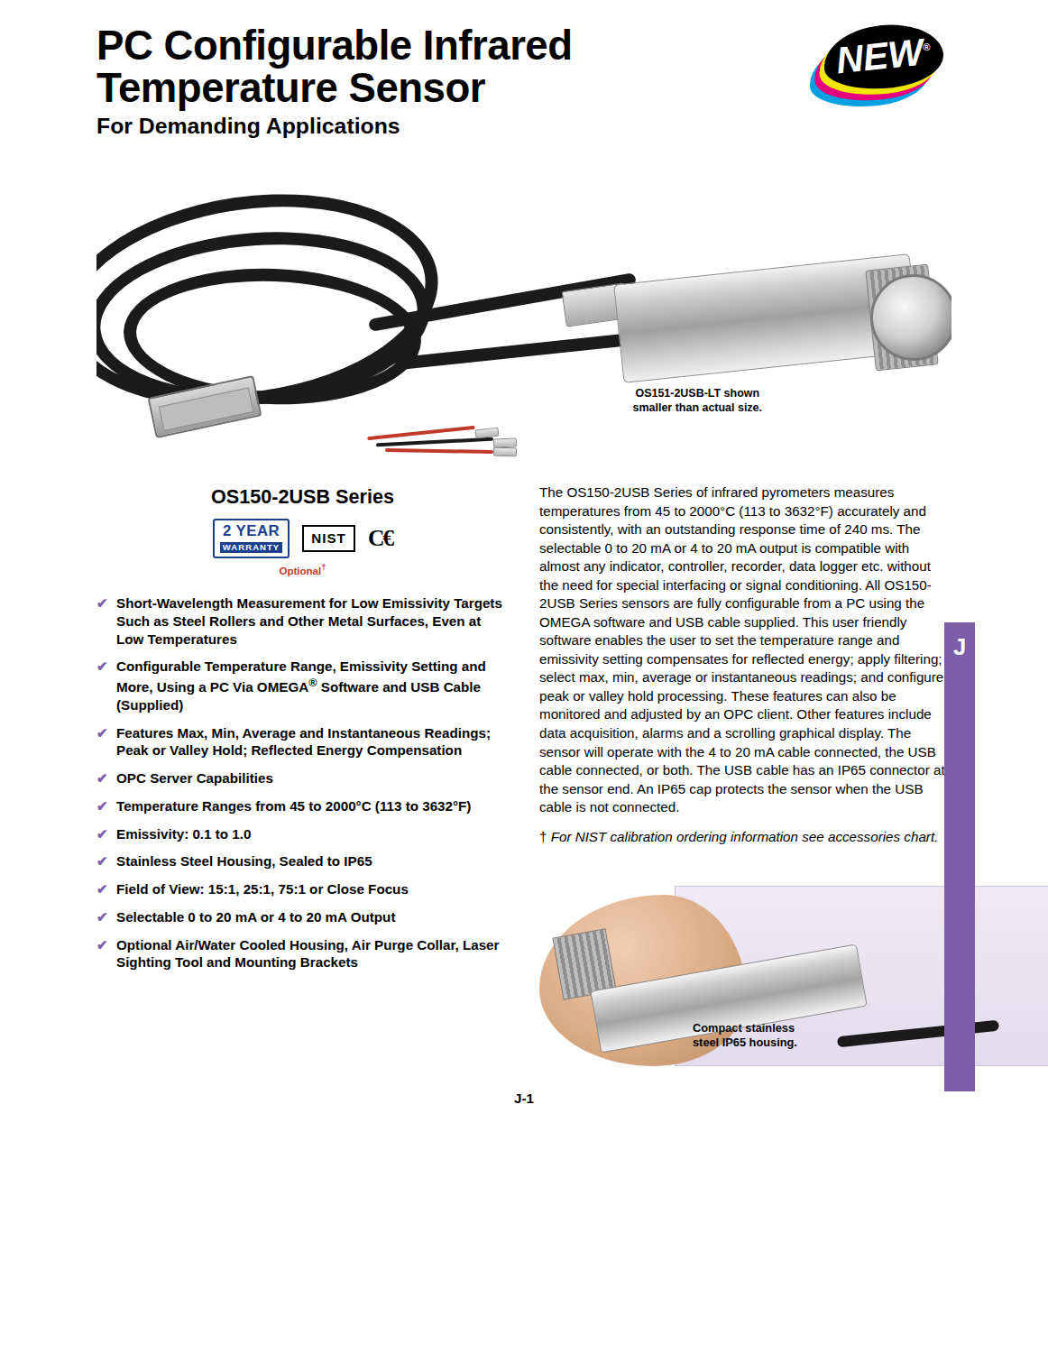PC Configurable Infrared
Temperature Sensor For Demanding Applications
NEW®
OS151-2USB-LT shown
smaller than actual size.
OS150-2USB Series
2 YEAR WARRANTY
NIST
C€
Optional†
Short-Wavelength Measurement for Low Emissivity Targets Such as Steel Rollers and Other Metal Surfaces, Even at Low Temperatures
Configurable Temperature Range, Emissivity Setting and More, Using a PC Via OMEGA® Software and USB Cable (Supplied)
Features Max, Min, Average and Instantaneous Readings; Peak or Valley Hold; Reflected Energy Compensation
OPC Server Capabilities
Temperature Ranges from 45 to 2000°C (113 to 3632°F)
Emissivity: 0.1 to 1.0
Stainless Steel Housing, Sealed to IP65
Field of View: 15:1, 25:1, 75:1 or Close Focus
Selectable 0 to 20 mA or 4 to 20 mA Output
Optional Air/Water Cooled Housing, Air Purge Collar, Laser Sighting Tool and Mounting Brackets
The OS150-2USB Series of infrared pyrometers measures temperatures from 45 to 2000°C (113 to 3632°F) accurately and consistently, with an outstanding response time of 240 ms. The selectable 0 to 20 mA or 4 to 20 mA output is compatible with almost any indicator, controller, recorder, data logger etc. without the need for special interfacing or signal conditioning. All OS150-2USB Series sensors are fully configurable from a PC using the OMEGA software and USB cable supplied. This user friendly software enables the user to set the temperature range and emissivity setting compensates for reflected energy; apply filtering; select max, min, average or instantaneous readings; and configure peak or valley hold processing. These features can also be monitored and adjusted by an OPC client. Other features include data acquisition, alarms and a scrolling graphical display. The sensor will operate with the 4 to 20 mA cable connected, the USB cable connected, or both. The USB cable has an IP65 connector at the sensor end. An IP65 cap protects the sensor when the USB cable is not connected.
† For NIST calibration ordering information see accessories chart.
Compact stainless
steel IP65 housing.
J
J-1